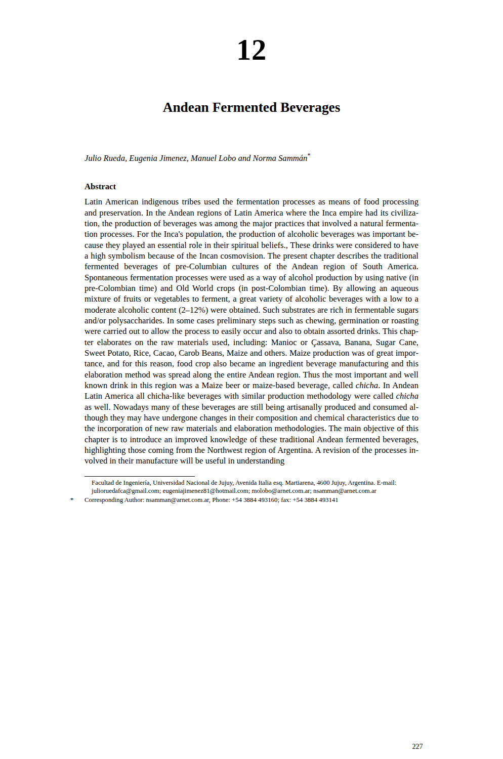12
Andean Fermented Beverages
Julio Rueda, Eugenia Jimenez, Manuel Lobo and Norma Sammán*
Abstract
Latin American indigenous tribes used the fermentation processes as means of food processing and preservation. In the Andean regions of Latin America where the Inca empire had its civilization, the production of beverages was among the major practices that involved a natural fermentation processes. For the Inca's population, the production of alcoholic beverages was important because they played an essential role in their spiritual beliefs., These drinks were considered to have a high symbolism because of the Incan cosmovision. The present chapter describes the traditional fermented beverages of pre-Columbian cultures of the Andean region of South America. Spontaneous fermentation processes were used as a way of alcohol production by using native (in pre-Colombian time) and Old World crops (in post-Colombian time). By allowing an aqueous mixture of fruits or vegetables to ferment, a great variety of alcoholic beverages with a low to a moderate alcoholic content (2–12%) were obtained. Such substrates are rich in fermentable sugars and/or polysaccharides. In some cases preliminary steps such as chewing, germination or roasting were carried out to allow the process to easily occur and also to obtain assorted drinks. This chapter elaborates on the raw materials used, including: Manioc or Çassava, Banana, Sugar Cane, Sweet Potato, Rice, Cacao, Carob Beans, Maize and others. Maize production was of great importance, and for this reason, food crop also became an ingredient beverage manufacturing and this elaboration method was spread along the entire Andean region. Thus the most important and well known drink in this region was a Maize beer or maize-based beverage, called chicha. In Andean Latin America all chicha-like beverages with similar production methodology were called chicha as well. Nowadays many of these beverages are still being artisanally produced and consumed although they may have undergone changes in their composition and chemical characteristics due to the incorporation of new raw materials and elaboration methodologies. The main objective of this chapter is to introduce an improved knowledge of these traditional Andean fermented beverages, highlighting those coming from the Northwest region of Argentina. A revision of the processes involved in their manufacture will be useful in understanding
Facultad de Ingeniería, Universidad Nacional de Jujuy, Avenida Italia esq. Martiarena, 4600 Jujuy, Argentina. E-mail: julioruedafca@gmail.com; eugeniajimenez81@hotmail.com; molobo@arnet.com.ar; nsamman@arnet.com.ar
*Corresponding Author: nsamman@arnet.com.ar, Phone: +54 3884 493160; fax: +54 3884 493141
227